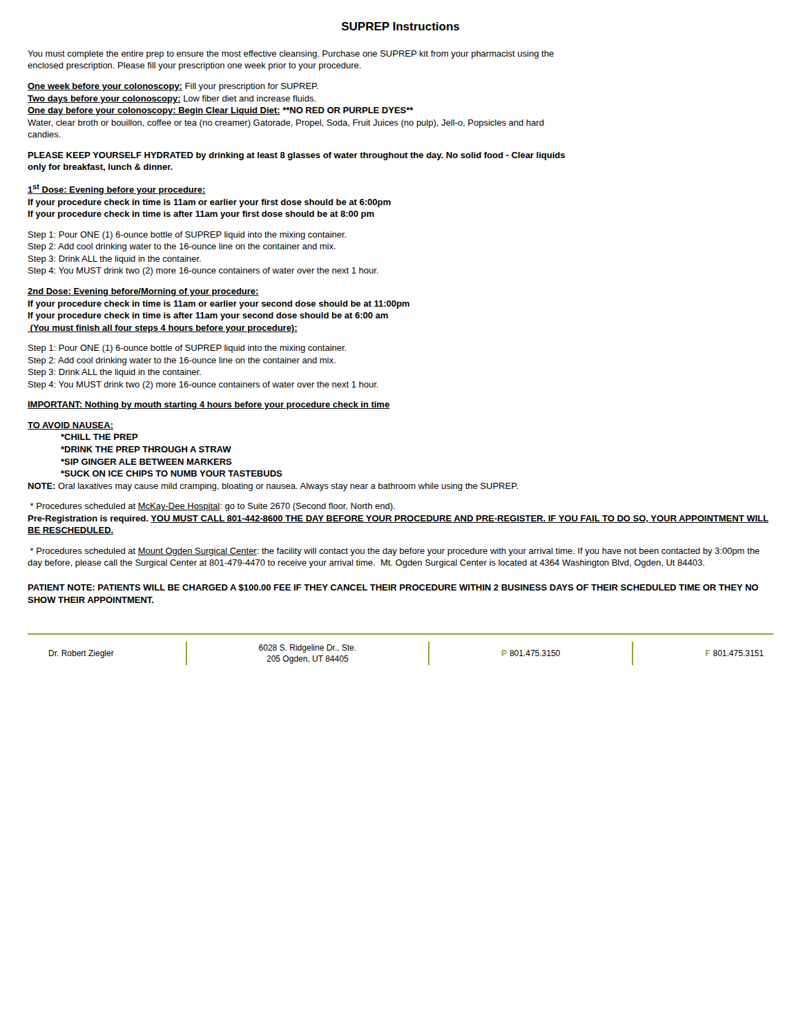SUPREP Instructions
You must complete the entire prep to ensure the most effective cleansing. Purchase one SUPREP kit from your pharmacist using the enclosed prescription. Please fill your prescription one week prior to your procedure.
One week before your colonoscopy: Fill your prescription for SUPREP.
Two days before your colonoscopy: Low fiber diet and increase fluids.
One day before your colonoscopy: Begin Clear Liquid Diet: **NO RED OR PURPLE DYES**
Water, clear broth or bouillon, coffee or tea (no creamer) Gatorade, Propel, Soda, Fruit Juices (no pulp), Jell-o, Popsicles and hard candies.
PLEASE KEEP YOURSELF HYDRATED by drinking at least 8 glasses of water throughout the day. No solid food - Clear liquids only for breakfast, lunch & dinner.
1st Dose: Evening before your procedure:
If your procedure check in time is 11am or earlier your first dose should be at 6:00pm
If your procedure check in time is after 11am your first dose should be at 8:00 pm
Step 1: Pour ONE (1) 6-ounce bottle of SUPREP liquid into the mixing container.
Step 2: Add cool drinking water to the 16-ounce line on the container and mix.
Step 3: Drink ALL the liquid in the container.
Step 4: You MUST drink two (2) more 16-ounce containers of water over the next 1 hour.
2nd Dose: Evening before/Morning of your procedure:
If your procedure check in time is 11am or earlier your second dose should be at 11:00pm
If your procedure check in time is after 11am your second dose should be at 6:00 am
(You must finish all four steps 4 hours before your procedure):
Step 1: Pour ONE (1) 6-ounce bottle of SUPREP liquid into the mixing container.
Step 2: Add cool drinking water to the 16-ounce line on the container and mix.
Step 3: Drink ALL the liquid in the container.
Step 4: You MUST drink two (2) more 16-ounce containers of water over the next 1 hour.
IMPORTANT: Nothing by mouth starting 4 hours before your procedure check in time
TO AVOID NAUSEA:
*CHILL THE PREP
*DRINK THE PREP THROUGH A STRAW
*SIP GINGER ALE BETWEEN MARKERS
*SUCK ON ICE CHIPS TO NUMB YOUR TASTEBUDS
NOTE: Oral laxatives may cause mild cramping, bloating or nausea. Always stay near a bathroom while using the SUPREP.
* Procedures scheduled at McKay-Dee Hospital: go to Suite 2670 (Second floor, North end).
Pre-Registration is required. YOU MUST CALL 801-442-8600 THE DAY BEFORE YOUR PROCEDURE AND PRE-REGISTER. IF YOU FAIL TO DO SO, YOUR APPOINTMENT WILL BE RESCHEDULED.
* Procedures scheduled at Mount Ogden Surgical Center: the facility will contact you the day before your procedure with your arrival time. If you have not been contacted by 3:00pm the day before, please call the Surgical Center at 801-479-4470 to receive your arrival time. Mt. Ogden Surgical Center is located at 4364 Washington Blvd, Ogden, Ut 84403.
PATIENT NOTE: PATIENTS WILL BE CHARGED A $100.00 FEE IF THEY CANCEL THEIR PROCEDURE WITHIN 2 BUSINESS DAYS OF THEIR SCHEDULED TIME OR THEY NO SHOW THEIR APPOINTMENT.
Dr. Robert Ziegler
6028 S. Ridgeline Dr., Ste.
205 Ogden, UT 84405
P801.475.3150
F801.475.3151